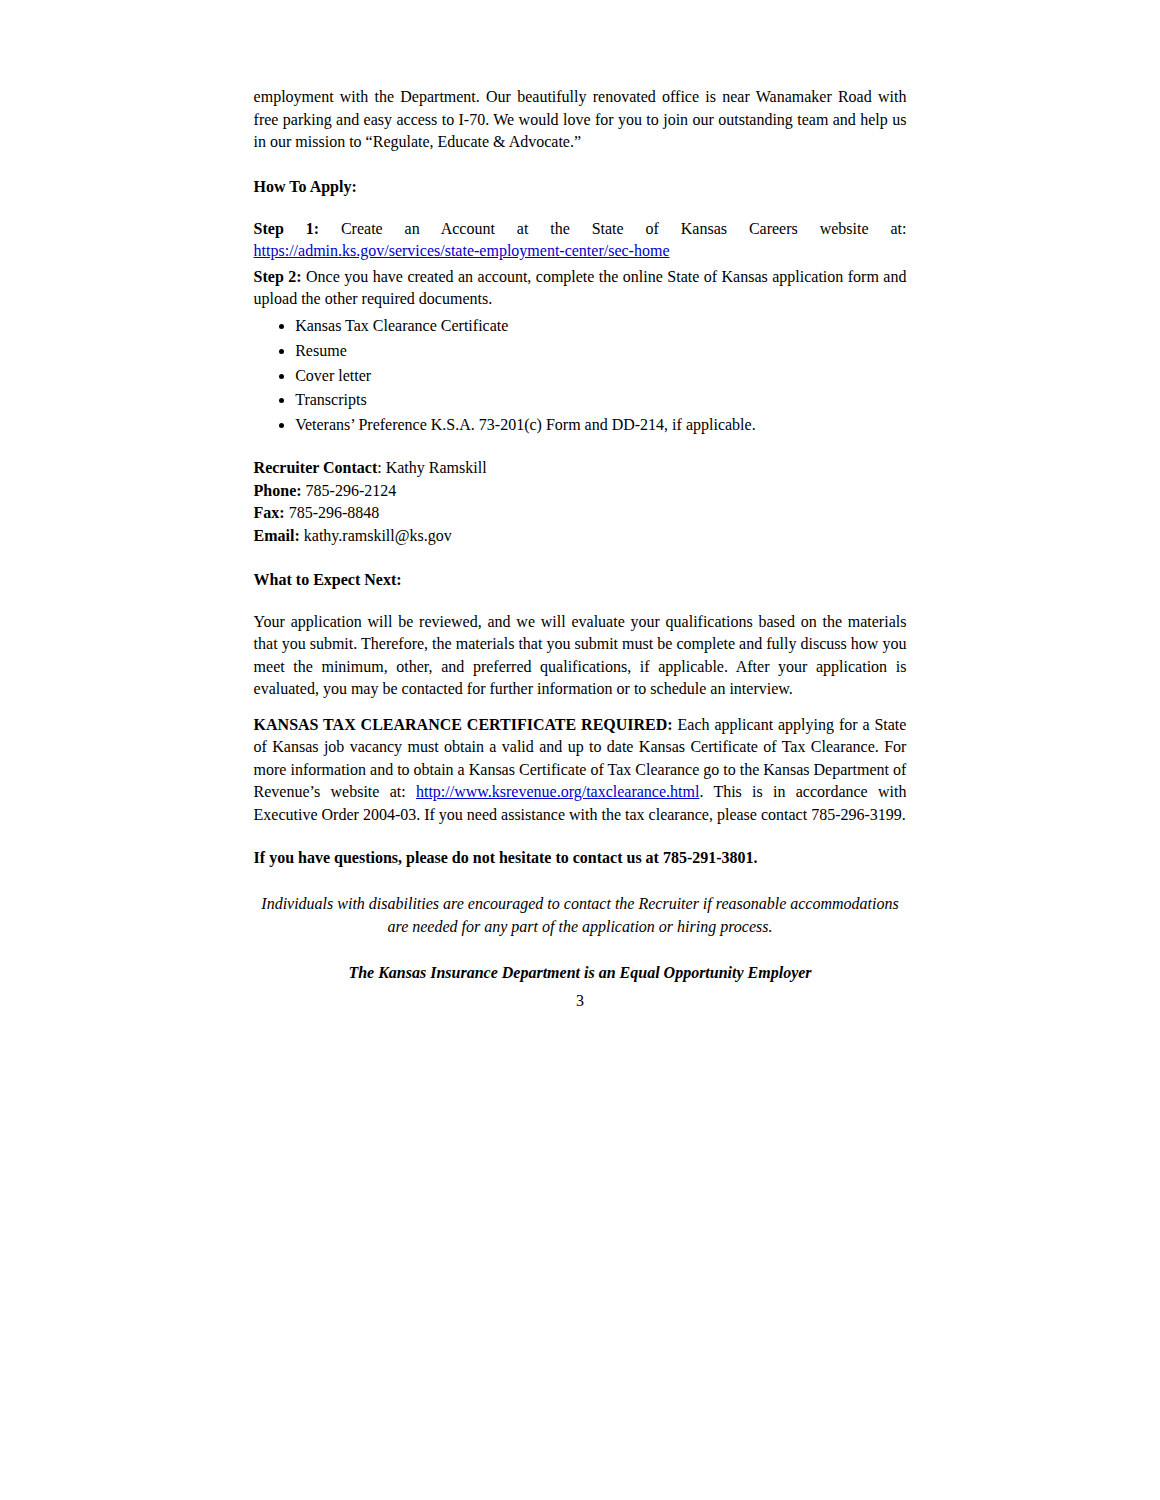employment with the Department. Our beautifully renovated office is near Wanamaker Road with free parking and easy access to I-70. We would love for you to join our outstanding team and help us in our mission to “Regulate, Educate & Advocate.”
How To Apply:
Step 1: Create an Account at the State of Kansas Careers website at: https://admin.ks.gov/services/state-employment-center/sec-home
Step 2: Once you have created an account, complete the online State of Kansas application form and upload the other required documents.
Kansas Tax Clearance Certificate
Resume
Cover letter
Transcripts
Veterans’ Preference K.S.A. 73-201(c) Form and DD-214, if applicable.
Recruiter Contact: Kathy Ramskill
Phone: 785-296-2124
Fax: 785-296-8848
Email: kathy.ramskill@ks.gov
What to Expect Next:
Your application will be reviewed, and we will evaluate your qualifications based on the materials that you submit. Therefore, the materials that you submit must be complete and fully discuss how you meet the minimum, other, and preferred qualifications, if applicable. After your application is evaluated, you may be contacted for further information or to schedule an interview.
KANSAS TAX CLEARANCE CERTIFICATE REQUIRED: Each applicant applying for a State of Kansas job vacancy must obtain a valid and up to date Kansas Certificate of Tax Clearance. For more information and to obtain a Kansas Certificate of Tax Clearance go to the Kansas Department of Revenue’s website at: http://www.ksrevenue.org/taxclearance.html. This is in accordance with Executive Order 2004-03. If you need assistance with the tax clearance, please contact 785-296-3199.
If you have questions, please do not hesitate to contact us at 785-291-3801.
Individuals with disabilities are encouraged to contact the Recruiter if reasonable accommodations are needed for any part of the application or hiring process.
The Kansas Insurance Department is an Equal Opportunity Employer
3